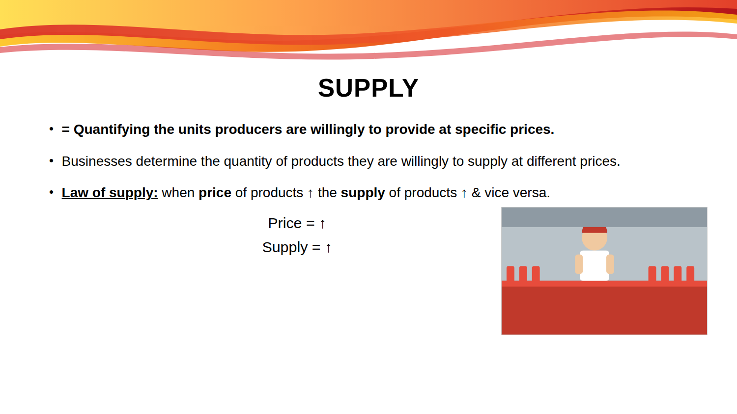Supply
= Quantifying the units producers are willingly to provide at specific prices.
Businesses determine the quantity of products they are willingly to supply at different prices.
Law of supply: when price of products ↑ the supply of products ↑ & vice versa.
Price = ↑
Supply = ↑